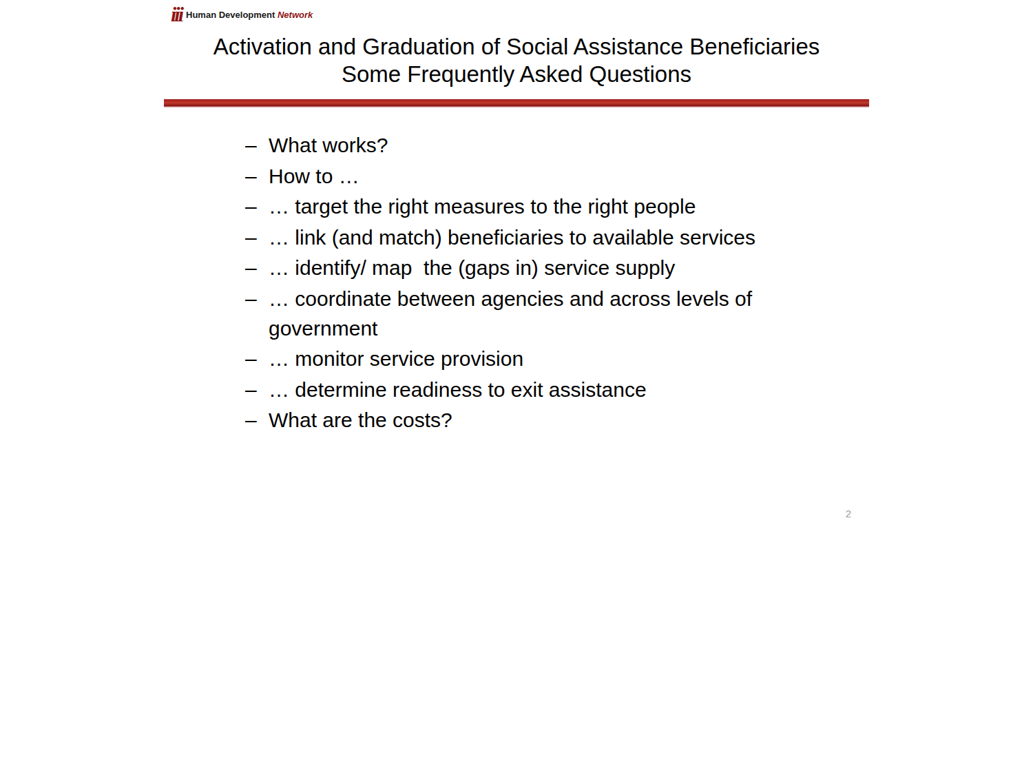iii Human Development Network
Activation and Graduation of Social Assistance Beneficiaries
Some Frequently Asked Questions
What works?
How to …
… target the right measures to the right people
… link (and match) beneficiaries to available services
… identify/ map the (gaps in) service supply
… coordinate between agencies and across levels of government
… monitor service provision
… determine readiness to exit assistance
What are the costs?
2